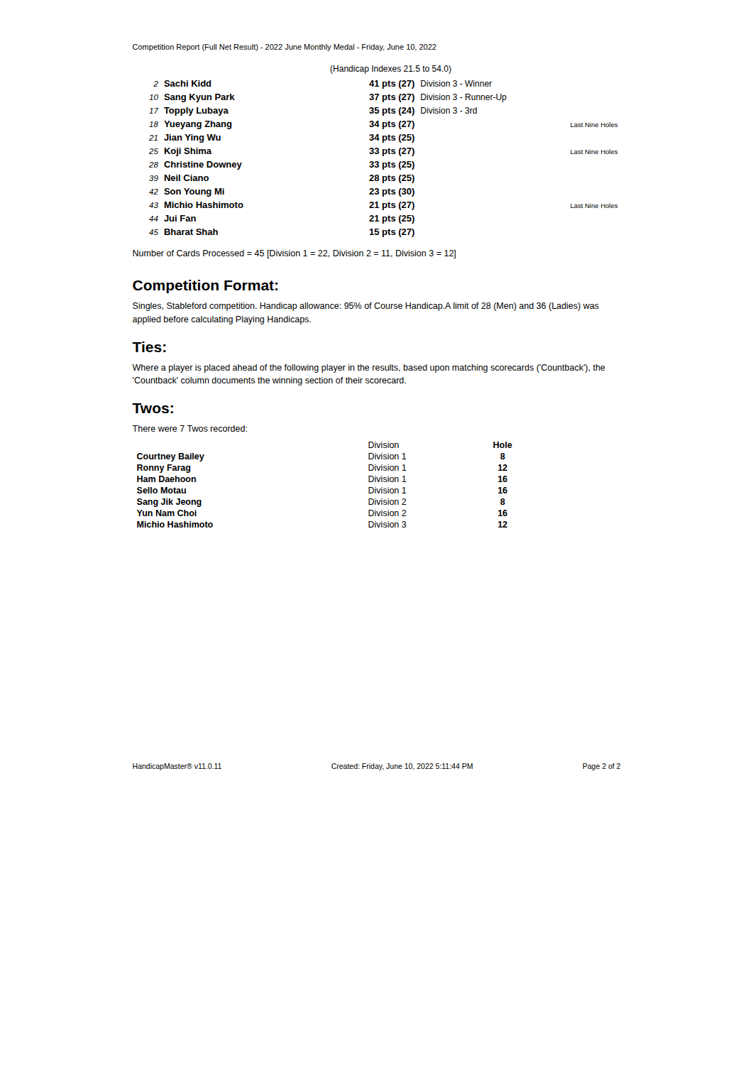Competition Report (Full Net Result) - 2022 June Monthly Medal - Friday, June 10, 2022
(Handicap Indexes 21.5 to 54.0)
| 2 | Sachi Kidd | 41 pts (27) | Division 3 - Winner | |
| 10 | Sang Kyun Park | 37 pts (27) | Division 3 - Runner-Up | |
| 17 | Topply Lubaya | 35 pts (24) | Division 3 - 3rd | |
| 18 | Yueyang Zhang | 34 pts (27) | | Last Nine Holes |
| 21 | Jian Ying Wu | 34 pts (25) | | |
| 25 | Koji Shima | 33 pts (27) | | Last Nine Holes |
| 28 | Christine Downey | 33 pts (25) | | |
| 39 | Neil Ciano | 28 pts (25) | | |
| 42 | Son Young Mi | 23 pts (30) | | |
| 43 | Michio Hashimoto | 21 pts (27) | | Last Nine Holes |
| 44 | Jui Fan | 21 pts (25) | | |
| 45 | Bharat Shah | 15 pts (27) | | |
Number of Cards Processed = 45 [Division 1 = 22, Division 2 = 11, Division 3 = 12]
Competition Format:
Singles, Stableford competition. Handicap allowance: 95% of Course Handicap.A limit of 28 (Men) and 36 (Ladies) was applied before calculating Playing Handicaps.
Ties:
Where a player is placed ahead of the following player in the results, based upon matching scorecards ('Countback'), the 'Countback' column documents the winning section of their scorecard.
Twos:
There were 7 Twos recorded:
| | Division | Hole |
| --- | --- | --- |
| Courtney Bailey | Division 1 | 8 |
| Ronny Farag | Division 1 | 12 |
| Ham Daehoon | Division 1 | 16 |
| Sello Motau | Division 1 | 16 |
| Sang Jik Jeong | Division 2 | 8 |
| Yun Nam Choi | Division 2 | 16 |
| Michio Hashimoto | Division 3 | 12 |
HandicapMaster® v11.0.11
Created: Friday, June 10, 2022 5:11:44 PM
Page 2 of 2